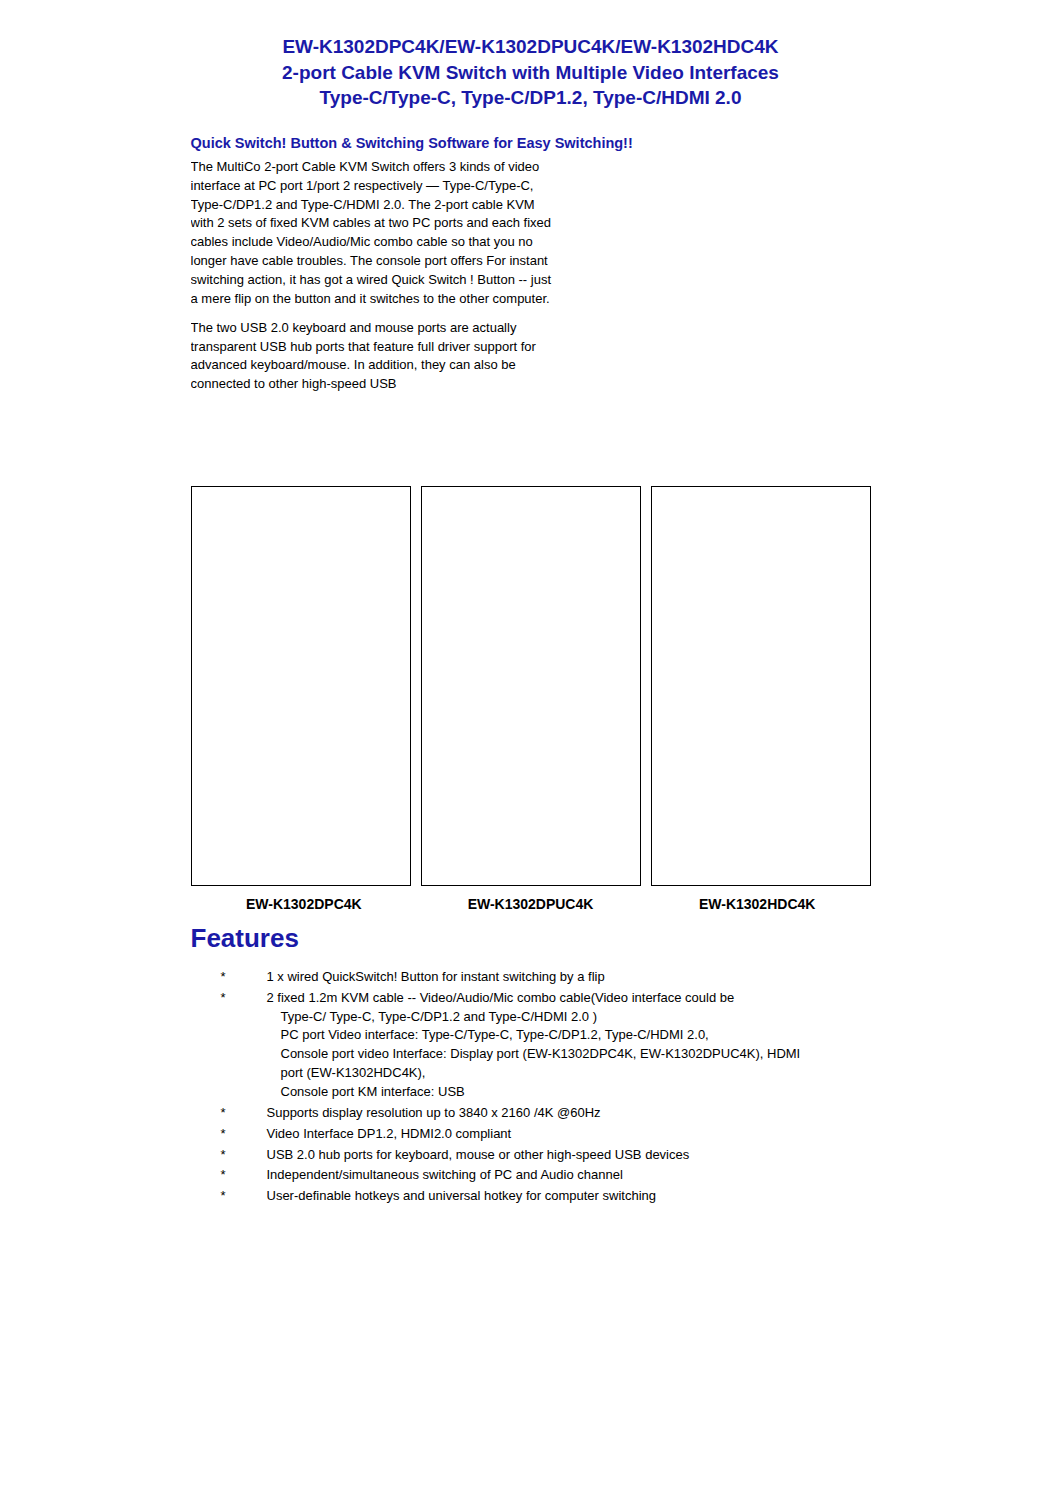EW-K1302DPC4K/EW-K1302DPUC4K/EW-K1302HDC4K 2-port Cable KVM Switch with Multiple Video Interfaces Type-C/Type-C, Type-C/DP1.2, Type-C/HDMI 2.0
Quick Switch! Button & Switching Software for Easy Switching!!
The MultiCo 2-port Cable KVM Switch offers 3 kinds of video interface at PC port 1/port 2 respectively — Type-C/Type-C, Type-C/DP1.2 and Type-C/HDMI 2.0. The 2-port cable KVM with 2 sets of fixed KVM cables at two PC ports and each fixed cables include Video/Audio/Mic combo cable so that you no longer have cable troubles. The console port offers For instant switching action, it has got a wired Quick Switch ! Button -- just a mere flip on the button and it switches to the other computer.
The two USB 2.0 keyboard and mouse ports are actually transparent USB hub ports that feature full driver support for advanced keyboard/mouse. In addition, they can also be connected to other high-speed USB
EW-K1302DPC4K EW-K1302DPUC4K EW-K1302HDC4K
Features
| * | 1 x wired QuickSwitch! Button for instant switching by a flip |
| * | 2 fixed 1.2m KVM cable -- Video/Audio/Mic combo cable(Video interface could be Type-C/ Type-C, Type-C/DP1.2 and Type-C/HDMI 2.0 ) PC port Video interface: Type-C/Type-C, Type-C/DP1.2, Type-C/HDMI 2.0, Console port video Interface: Display port (EW-K1302DPC4K, EW-K1302DPUC4K), HDMI port (EW-K1302HDC4K), Console port KM interface: USB |
| * | Supports display resolution up to 3840 x 2160 /4K @60Hz |
| * | Video Interface DP1.2, HDMI2.0 compliant |
| * | USB 2.0 hub ports for keyboard, mouse or other high-speed USB devices |
| * | Independent/simultaneous switching of PC and Audio channel |
| * | User-definable hotkeys and universal hotkey for computer switching |